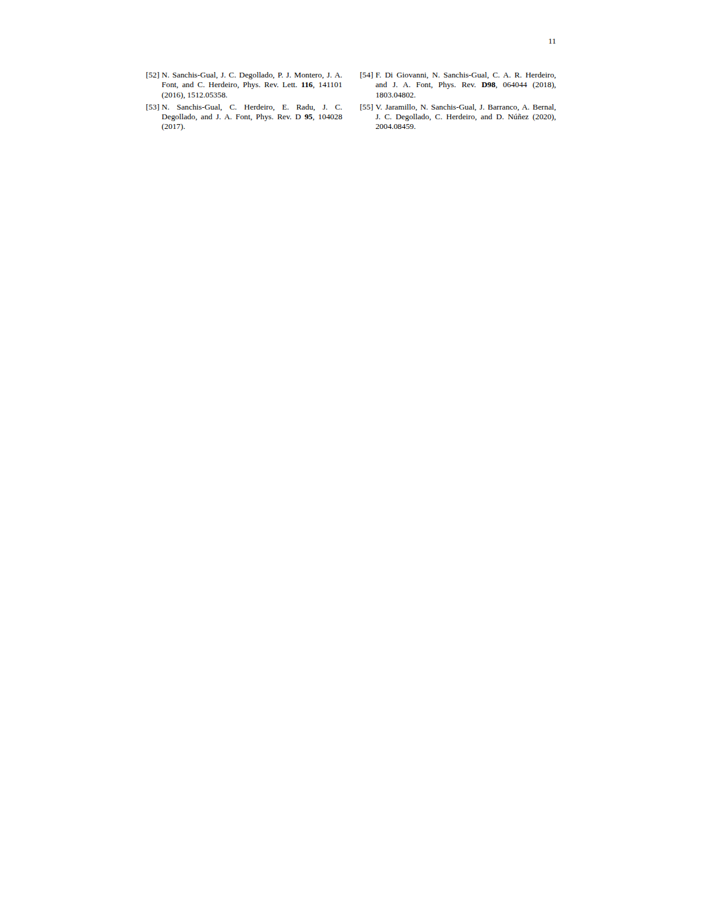11
[52] N. Sanchis-Gual, J. C. Degollado, P. J. Montero, J. A. Font, and C. Herdeiro, Phys. Rev. Lett. 116, 141101 (2016), 1512.05358.
[53] N. Sanchis-Gual, C. Herdeiro, E. Radu, J. C. Degollado, and J. A. Font, Phys. Rev. D 95, 104028 (2017).
[54] F. Di Giovanni, N. Sanchis-Gual, C. A. R. Herdeiro, and J. A. Font, Phys. Rev. D98, 064044 (2018), 1803.04802.
[55] V. Jaramillo, N. Sanchis-Gual, J. Barranco, A. Bernal, J. C. Degollado, C. Herdeiro, and D. Núñez (2020), 2004.08459.